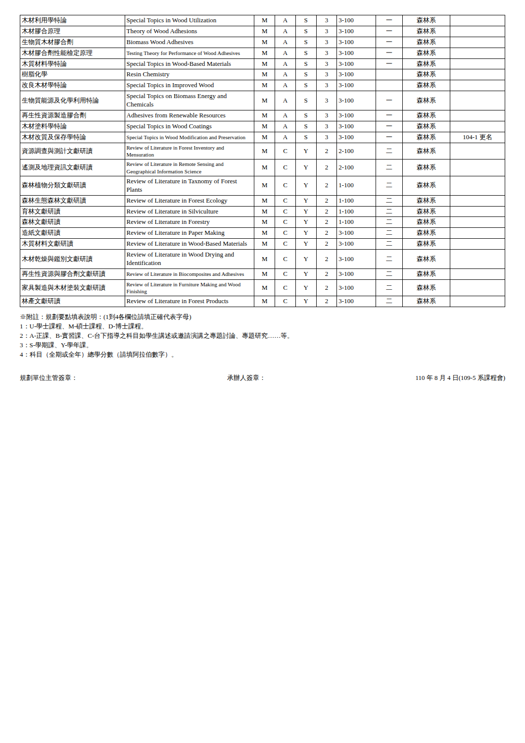| 木材利用學特論 | Special Topics in Wood Utilization | M | A | S | 3 | 3-100 | 一 | 森林系 | |
| 木材膠合原理 | Theory of Wood Adhesions | M | A | S | 3 | 3-100 | 一 | 森林系 | |
| 生物質木材膠合劑 | Biomass Wood Adhesives | M | A | S | 3 | 3-100 | 一 | 森林系 | |
| 木材膠合劑性能檢定原理 | Testing Theory for Performance of Wood Adhesives | M | A | S | 3 | 3-100 | 一 | 森林系 | |
| 木質材料學特論 | Special Topics in Wood-Based Materials | M | A | S | 3 | 3-100 | 一 | 森林系 | |
| 樹脂化學 | Resin Chemistry | M | A | S | 3 | 3-100 | | 森林系 | |
| 改良木材學特論 | Special Topics in Improved Wood | M | A | S | 3 | 3-100 | | 森林系 | |
| 生物質能源及化學利用特論 | Special Topics on Biomass Energy and Chemicals | M | A | S | 3 | 3-100 | 一 | 森林系 | |
| 再生性資源製造膠合劑 | Adhesives from Renewable Resources | M | A | S | 3 | 3-100 | 一 | 森林系 | |
| 木材塗料學特論 | Special Topics in Wood Coatings | M | A | S | 3 | 3-100 | 一 | 森林系 | |
| 木材改質及保存學特論 | Special Topics in Wood Modification and Preservation | M | A | S | 3 | 3-100 | 一 | 森林系 | 104-1 更名 |
| 資源調查與測計文獻研讀 | Review of Literature in Forest Inventory and Mensuration | M | C | Y | 2 | 2-100 | 二 | 森林系 | |
| 遙測及地理資訊文獻研讀 | Review of Literature in Remote Sensing and Geographical Information Science | M | C | Y | 2 | 2-100 | 二 | 森林系 | |
| 森林植物分類文獻研讀 | Review of Literature in Taxnomy of Forest Plants | M | C | Y | 2 | 1-100 | 二 | 森林系 | |
| 森林生態森林文獻研讀 | Review of Literature in Forest Ecology | M | C | Y | 2 | 1-100 | 二 | 森林系 | |
| 育林文獻研讀 | Review of Literature in Silviculture | M | C | Y | 2 | 1-100 | 二 | 森林系 | |
| 森林文獻研讀 | Review of Literature in Forestry | M | C | Y | 2 | 1-100 | 二 | 森林系 | |
| 造紙文獻研讀 | Review of Literature in Paper Making | M | C | Y | 2 | 3-100 | 二 | 森林系 | |
| 木質材料文獻研讀 | Review of Literature in Wood-Based Materials | M | C | Y | 2 | 3-100 | 二 | 森林系 | |
| 木材乾燥與鑑別文獻研讀 | Review of Literature in Wood Drying and Identification | M | C | Y | 2 | 3-100 | 二 | 森林系 | |
| 再生性資源與膠合劑文獻研讀 | Review of Literature in Biocomposites and Adhesives | M | C | Y | 2 | 3-100 | 二 | 森林系 | |
| 家具製造與木材塗裝文獻研讀 | Review of Literature in Furniture Making and Wood Finishing | M | C | Y | 2 | 3-100 | 二 | 森林系 | |
| 林產文獻研讀 | Review of Literature in Forest Products | M | C | Y | 2 | 3-100 | 二 | 森林系 | |
※附註：規劃要點填表說明：(1到4各欄位請填正確代表字母)
1：U-學士課程、M-碩士課程、D-博士課程。
2：A-正課、B-實習課、C-台下指導之科目如學生講述或邀請演講之專題討論、專題研究……等。
3：S-學期課、Y-學年課。
4：科目（全期或全年）總學分數（請填阿拉伯數字）。
規劃單位主管簽章： 承辦人簽章： 110 年 8 月 4 日(109-5 系課程會)